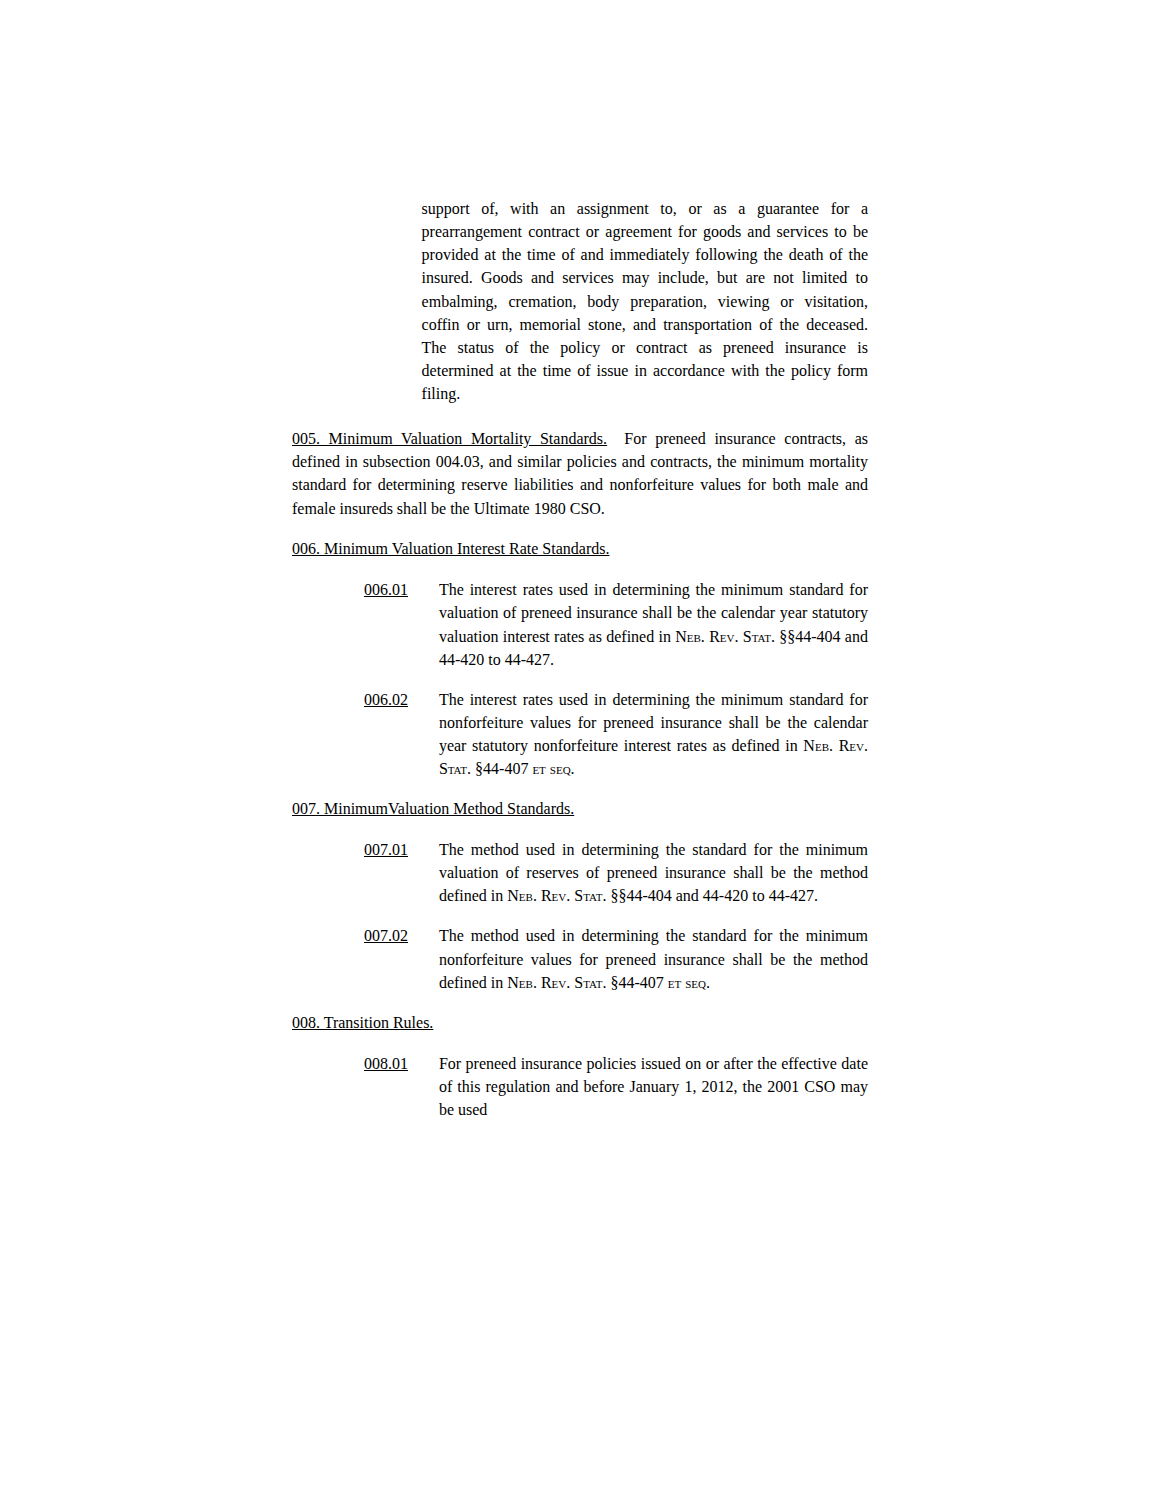support of, with an assignment to, or as a guarantee for a prearrangement contract or agreement for goods and services to be provided at the time of and immediately following the death of the insured. Goods and services may include, but are not limited to embalming, cremation, body preparation, viewing or visitation, coffin or urn, memorial stone, and transportation of the deceased. The status of the policy or contract as preneed insurance is determined at the time of issue in accordance with the policy form filing.
005. Minimum Valuation Mortality Standards. For preneed insurance contracts, as defined in subsection 004.03, and similar policies and contracts, the minimum mortality standard for determining reserve liabilities and nonforfeiture values for both male and female insureds shall be the Ultimate 1980 CSO.
006. Minimum Valuation Interest Rate Standards.
006.01
The interest rates used in determining the minimum standard for valuation of preneed insurance shall be the calendar year statutory valuation interest rates as defined in Neb. Rev. Stat. §§44-404 and 44-420 to 44-427.
006.02
The interest rates used in determining the minimum standard for nonforfeiture values for preneed insurance shall be the calendar year statutory nonforfeiture interest rates as defined in Neb. Rev. Stat. §44-407 et seq.
007. MinimumValuation Method Standards.
007.01
The method used in determining the standard for the minimum valuation of reserves of preneed insurance shall be the method defined in Neb. Rev. Stat. §§44-404 and 44-420 to 44-427.
007.02
The method used in determining the standard for the minimum nonforfeiture values for preneed insurance shall be the method defined in Neb. Rev. Stat. §44-407 et seq.
008. Transition Rules.
008.01
For preneed insurance policies issued on or after the effective date of this regulation and before January 1, 2012, the 2001 CSO may be used